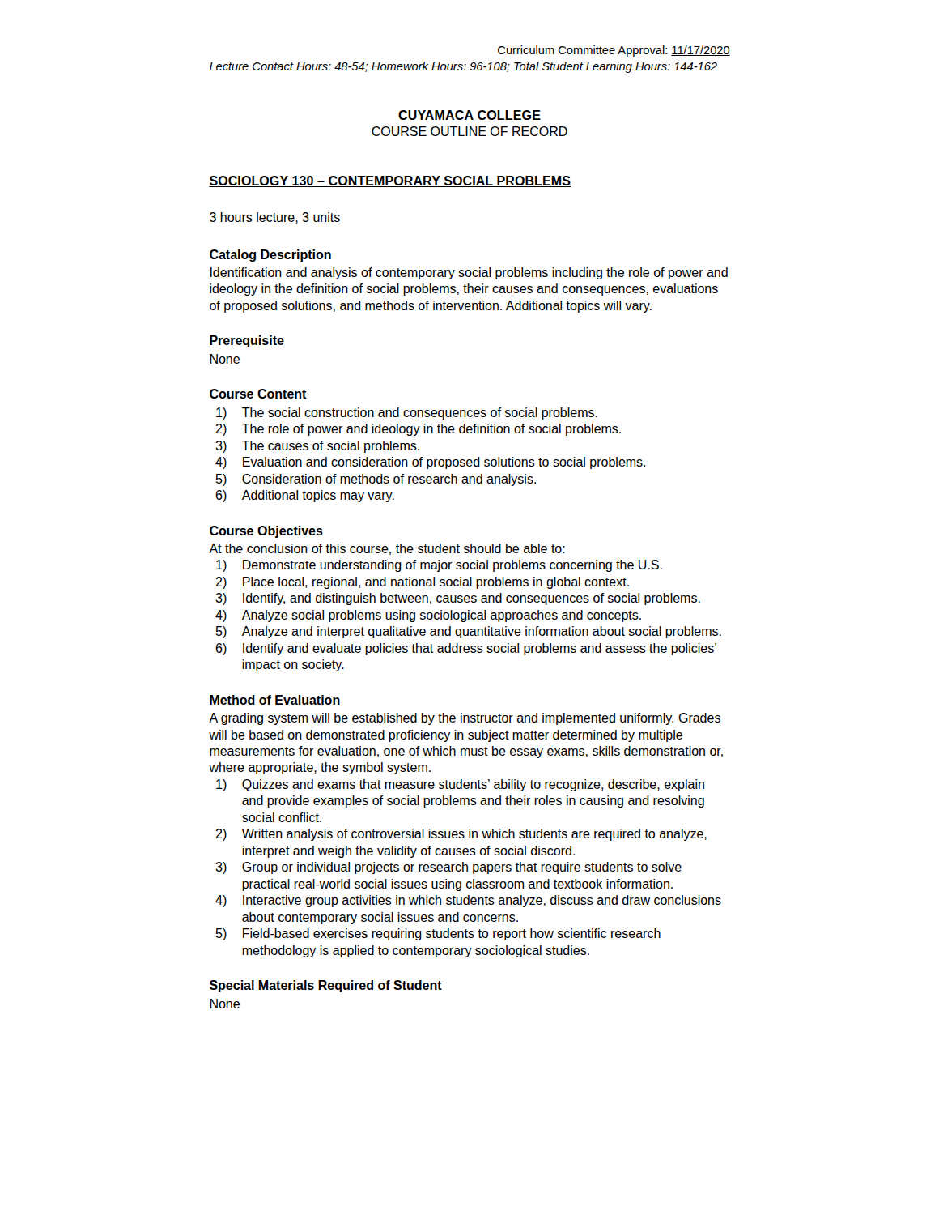Curriculum Committee Approval: 11/17/2020
Lecture Contact Hours: 48-54; Homework Hours: 96-108; Total Student Learning Hours: 144-162
CUYAMACA COLLEGE
COURSE OUTLINE OF RECORD
SOCIOLOGY 130 – CONTEMPORARY SOCIAL PROBLEMS
3 hours lecture, 3 units
Catalog Description
Identification and analysis of contemporary social problems including the role of power and ideology in the definition of social problems, their causes and consequences, evaluations of proposed solutions, and methods of intervention. Additional topics will vary.
Prerequisite
None
Course Content
The social construction and consequences of social problems.
The role of power and ideology in the definition of social problems.
The causes of social problems.
Evaluation and consideration of proposed solutions to social problems.
Consideration of methods of research and analysis.
Additional topics may vary.
Course Objectives
At the conclusion of this course, the student should be able to:
Demonstrate understanding of major social problems concerning the U.S.
Place local, regional, and national social problems in global context.
Identify, and distinguish between, causes and consequences of social problems.
Analyze social problems using sociological approaches and concepts.
Analyze and interpret qualitative and quantitative information about social problems.
Identify and evaluate policies that address social problems and assess the policies’ impact on society.
Method of Evaluation
A grading system will be established by the instructor and implemented uniformly. Grades will be based on demonstrated proficiency in subject matter determined by multiple measurements for evaluation, one of which must be essay exams, skills demonstration or, where appropriate, the symbol system.
Quizzes and exams that measure students’ ability to recognize, describe, explain and provide examples of social problems and their roles in causing and resolving social conflict.
Written analysis of controversial issues in which students are required to analyze, interpret and weigh the validity of causes of social discord.
Group or individual projects or research papers that require students to solve practical real-world social issues using classroom and textbook information.
Interactive group activities in which students analyze, discuss and draw conclusions about contemporary social issues and concerns.
Field-based exercises requiring students to report how scientific research methodology is applied to contemporary sociological studies.
Special Materials Required of Student
None